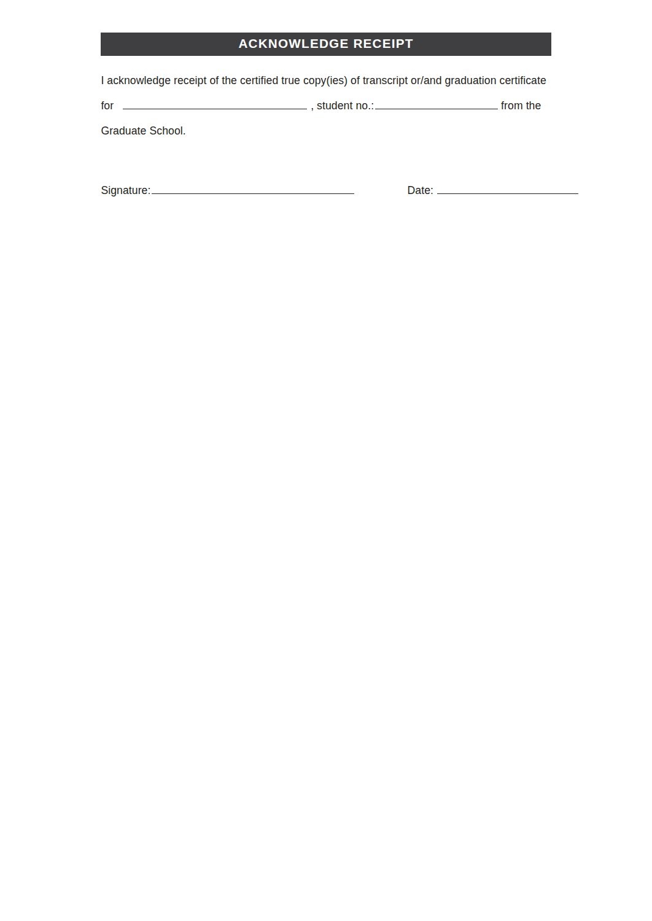ACKNOWLEDGE RECEIPT
I acknowledge receipt of the certified true copy(ies) of transcript or/and graduation certificate for , student no.: from the Graduate School.
Signature: Date: